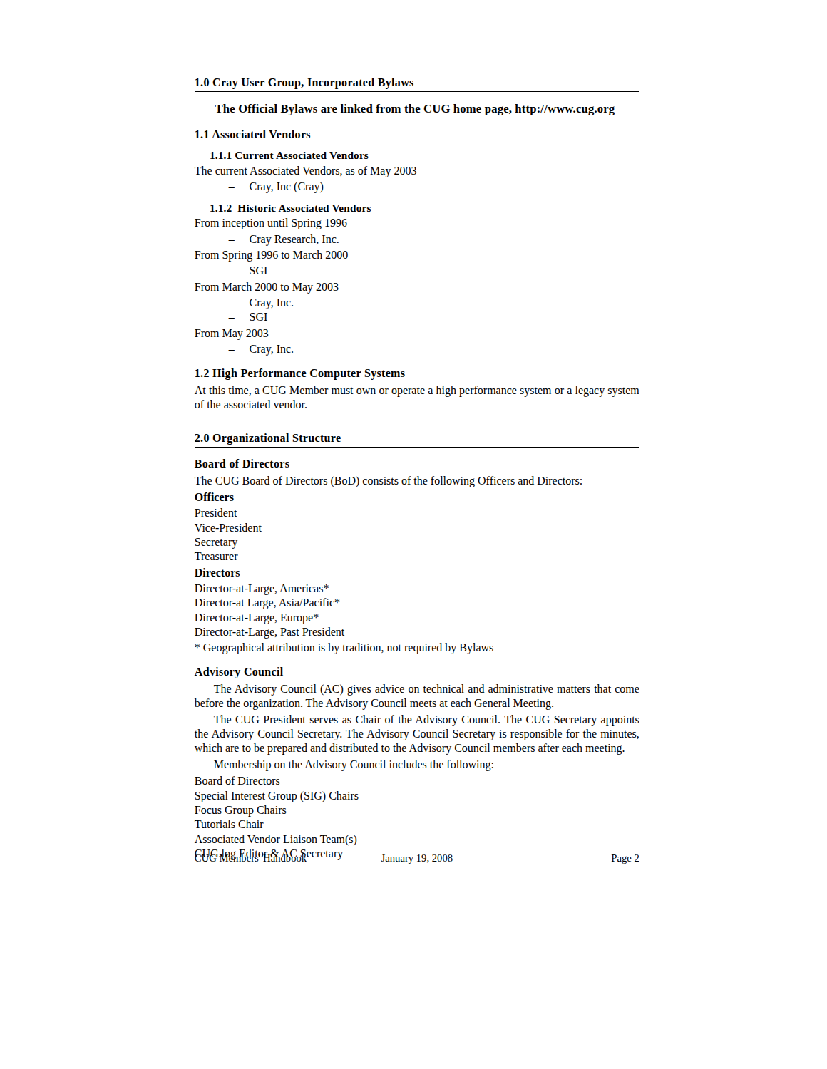1.0 Cray User Group, Incorporated Bylaws
The Official Bylaws are linked from the CUG home page, http://www.cug.org
1.1 Associated Vendors
1.1.1 Current Associated Vendors
The current Associated Vendors, as of May 2003
Cray, Inc (Cray)
1.1.2 Historic Associated Vendors
From inception until Spring 1996
Cray Research, Inc.
From Spring 1996 to March 2000
SGI
From March 2000 to May 2003
Cray, Inc.
SGI
From May 2003
Cray, Inc.
1.2 High Performance Computer Systems
At this time, a CUG Member must own or operate a high performance system or a legacy system of the associated vendor.
2.0 Organizational Structure
Board of Directors
The CUG Board of Directors (BoD) consists of the following Officers and Directors:
Officers
President
Vice-President
Secretary
Treasurer
Directors
Director-at-Large, Americas*
Director-at Large, Asia/Pacific*
Director-at-Large, Europe*
Director-at-Large, Past President
* Geographical attribution is by tradition, not required by Bylaws
Advisory Council
The Advisory Council (AC) gives advice on technical and administrative matters that come before the organization. The Advisory Council meets at each General Meeting.
The CUG President serves as Chair of the Advisory Council. The CUG Secretary appoints the Advisory Council Secretary. The Advisory Council Secretary is responsible for the minutes, which are to be prepared and distributed to the Advisory Council members after each meeting.
Membership on the Advisory Council includes the following:
Board of Directors
Special Interest Group (SIG) Chairs
Focus Group Chairs
Tutorials Chair
Associated Vendor Liaison Team(s)
CUG.log Editor & AC Secretary
CUG Members' Handbook January 19, 2008 Page 2